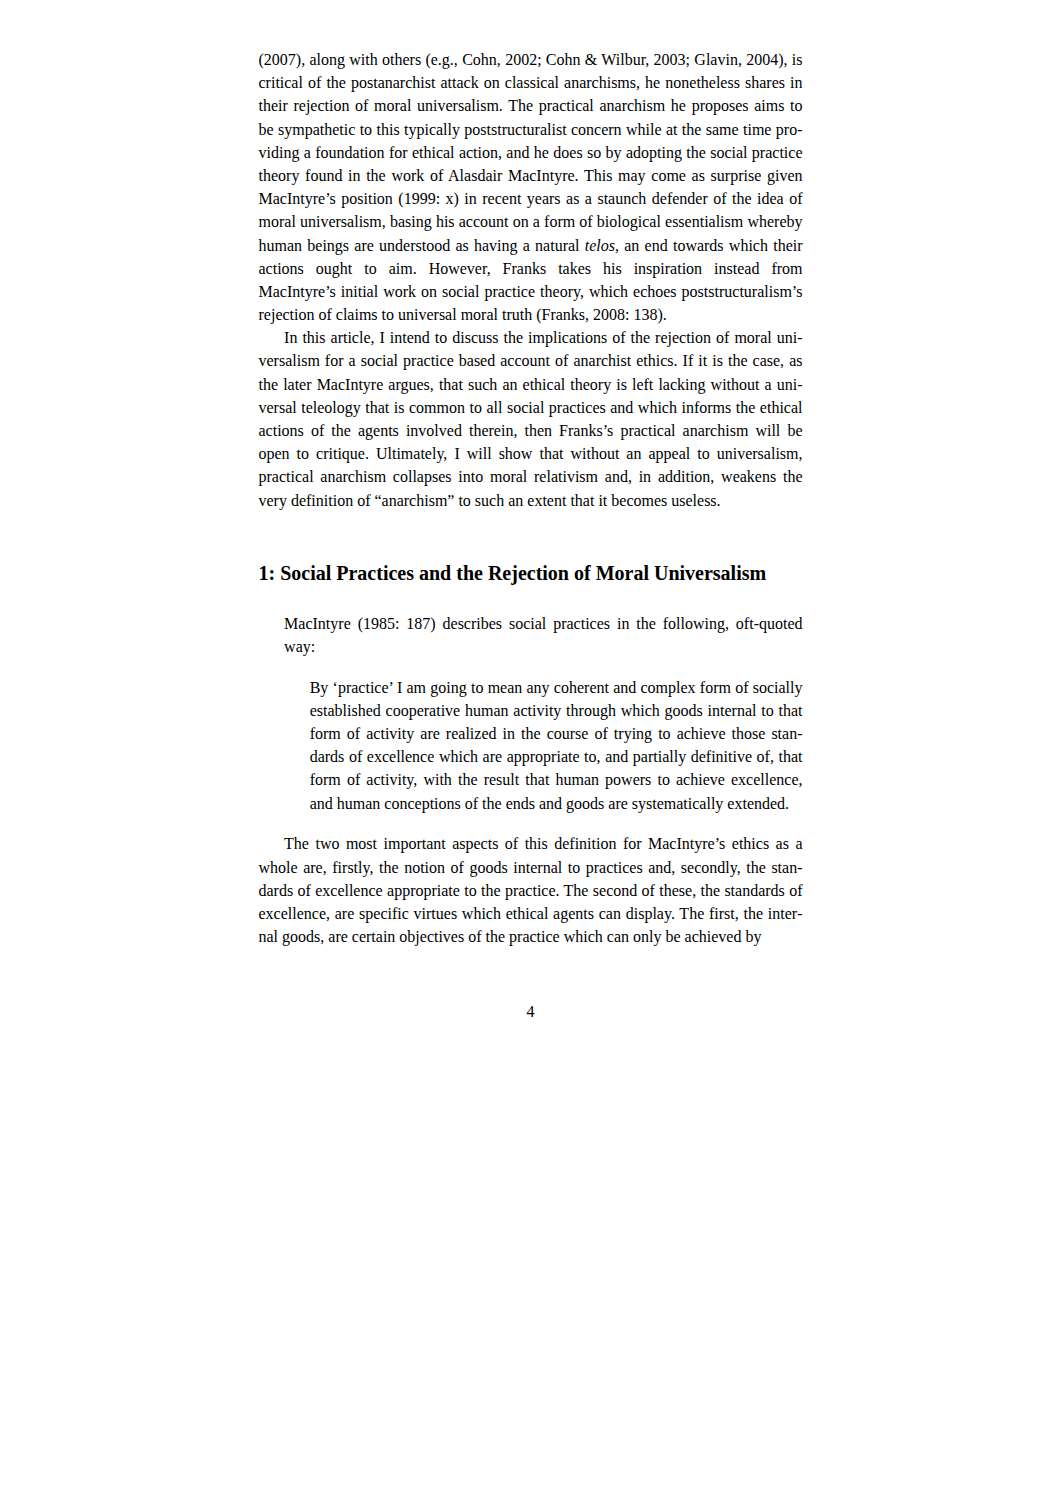(2007), along with others (e.g., Cohn, 2002; Cohn & Wilbur, 2003; Glavin, 2004), is critical of the postanarchist attack on classical anarchisms, he nonetheless shares in their rejection of moral universalism. The practical anarchism he proposes aims to be sympathetic to this typically poststructuralist concern while at the same time providing a foundation for ethical action, and he does so by adopting the social practice theory found in the work of Alasdair MacIntyre. This may come as surprise given MacIntyre’s position (1999: x) in recent years as a staunch defender of the idea of moral universalism, basing his account on a form of biological essentialism whereby human beings are understood as having a natural telos, an end towards which their actions ought to aim. However, Franks takes his inspiration instead from MacIntyre’s initial work on social practice theory, which echoes poststructuralism’s rejection of claims to universal moral truth (Franks, 2008: 138).
In this article, I intend to discuss the implications of the rejection of moral universalism for a social practice based account of anarchist ethics. If it is the case, as the later MacIntyre argues, that such an ethical theory is left lacking without a universal teleology that is common to all social practices and which informs the ethical actions of the agents involved therein, then Franks’s practical anarchism will be open to critique. Ultimately, I will show that without an appeal to universalism, practical anarchism collapses into moral relativism and, in addition, weakens the very definition of “anarchism” to such an extent that it becomes useless.
1: Social Practices and the Rejection of Moral Universalism
MacIntyre (1985: 187) describes social practices in the following, oft-quoted way:
By ‘practice’ I am going to mean any coherent and complex form of socially established cooperative human activity through which goods internal to that form of activity are realized in the course of trying to achieve those standards of excellence which are appropriate to, and partially definitive of, that form of activity, with the result that human powers to achieve excellence, and human conceptions of the ends and goods are systematically extended.
The two most important aspects of this definition for MacIntyre’s ethics as a whole are, firstly, the notion of goods internal to practices and, secondly, the standards of excellence appropriate to the practice. The second of these, the standards of excellence, are specific virtues which ethical agents can display. The first, the internal goods, are certain objectives of the practice which can only be achieved by
4